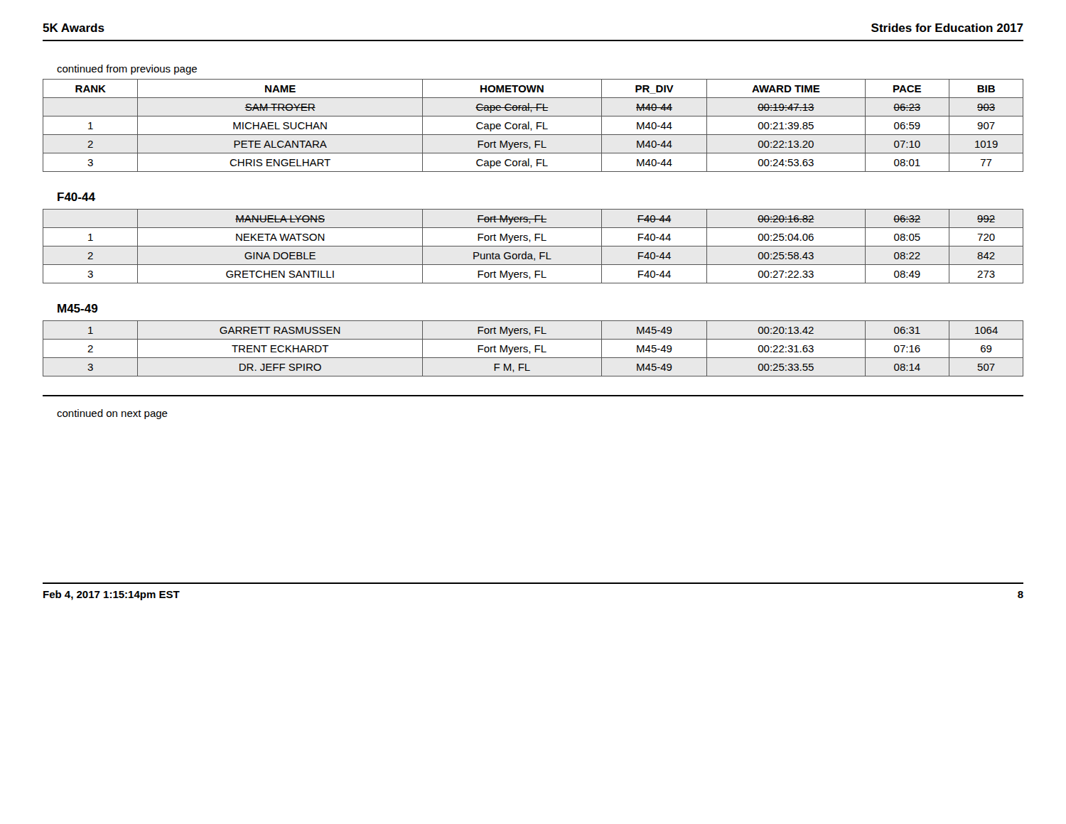5K Awards Strides for Education 2017
continued from previous page
| RANK | NAME | HOMETOWN | PR_DIV | AWARD TIME | PACE | BIB |
| --- | --- | --- | --- | --- | --- | --- |
| | SAM TROYER | Cape Coral, FL | M40-44 | 00:19:47.13 | 06:23 | 903 |
| 1 | MICHAEL SUCHAN | Cape Coral, FL | M40-44 | 00:21:39.85 | 06:59 | 907 |
| 2 | PETE ALCANTARA | Fort Myers, FL | M40-44 | 00:22:13.20 | 07:10 | 1019 |
| 3 | CHRIS ENGELHART | Cape Coral, FL | M40-44 | 00:24:53.63 | 08:01 | 77 |
F40-44
| | MANUELA LYONS | Fort Myers, FL | F40-44 | 00:20:16.82 | 06:32 | 992 |
| 1 | NEKETA WATSON | Fort Myers, FL | F40-44 | 00:25:04.06 | 08:05 | 720 |
| 2 | GINA DOEBLE | Punta Gorda, FL | F40-44 | 00:25:58.43 | 08:22 | 842 |
| 3 | GRETCHEN SANTILLI | Fort Myers, FL | F40-44 | 00:27:22.33 | 08:49 | 273 |
M45-49
| 1 | GARRETT RASMUSSEN | Fort Myers, FL | M45-49 | 00:20:13.42 | 06:31 | 1064 |
| 2 | TRENT ECKHARDT | Fort Myers, FL | M45-49 | 00:22:31.63 | 07:16 | 69 |
| 3 | DR. JEFF SPIRO | F M, FL | M45-49 | 00:25:33.55 | 08:14 | 507 |
continued on next page
Feb 4, 2017 1:15:14pm EST 8